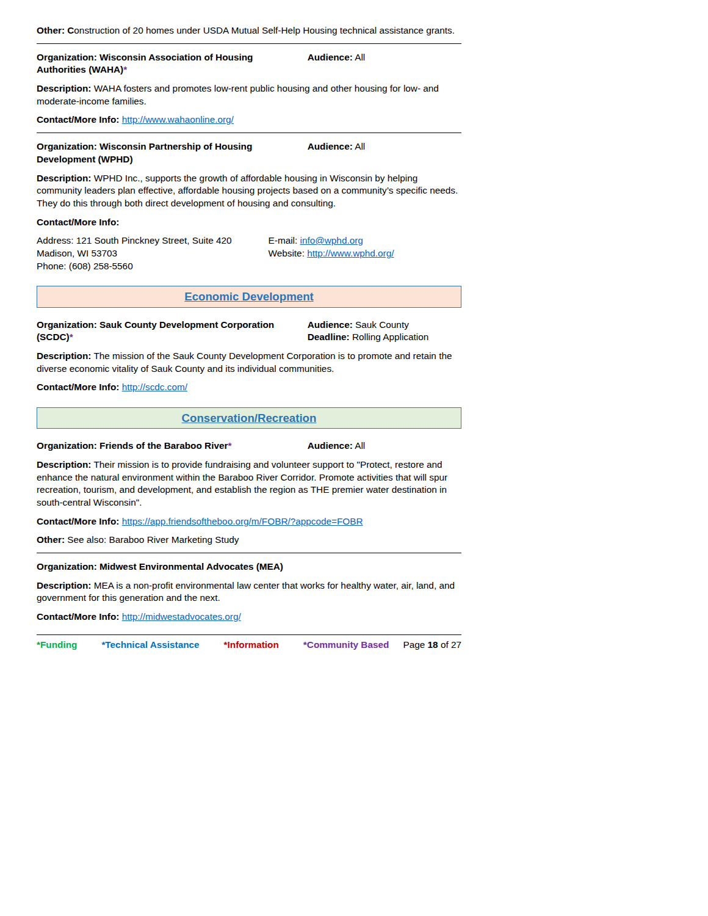Other: Construction of 20 homes under USDA Mutual Self-Help Housing technical assistance grants.
Organization: Wisconsin Association of Housing Authorities (WAHA)*
Audience: All
Description: WAHA fosters and promotes low-rent public housing and other housing for low- and moderate-income families.
Contact/More Info: http://www.wahaonline.org/
Organization: Wisconsin Partnership of Housing Development (WPHD)
Audience: All
Description: WPHD Inc., supports the growth of affordable housing in Wisconsin by helping community leaders plan effective, affordable housing projects based on a community’s specific needs. They do this through both direct development of housing and consulting.
Contact/More Info:
Address: 121 South Pinckney Street, Suite 420
Madison, WI 53703
Phone: (608) 258-5560
E-mail: info@wphd.org
Website: http://www.wphd.org/
Economic Development
Organization: Sauk County Development Corporation (SCDC)*
Audience: Sauk County
Deadline: Rolling Application
Description: The mission of the Sauk County Development Corporation is to promote and retain the diverse economic vitality of Sauk County and its individual communities.
Contact/More Info: http://scdc.com/
Conservation/Recreation
Organization: Friends of the Baraboo River*
Audience: All
Description: Their mission is to provide fundraising and volunteer support to "Protect, restore and enhance the natural environment within the Baraboo River Corridor. Promote activities that will spur recreation, tourism, and development, and establish the region as THE premier water destination in south-central Wisconsin".
Contact/More Info: https://app.friendsoftheboo.org/m/FOBR/?appcode=FOBR
Other: See also: Baraboo River Marketing Study
Organization: Midwest Environmental Advocates (MEA)
Description: MEA is a non-profit environmental law center that works for healthy water, air, land, and government for this generation and the next.
Contact/More Info: http://midwestadvocates.org/
*Funding *Technical Assistance *Information *Community Based
Page 18 of 27